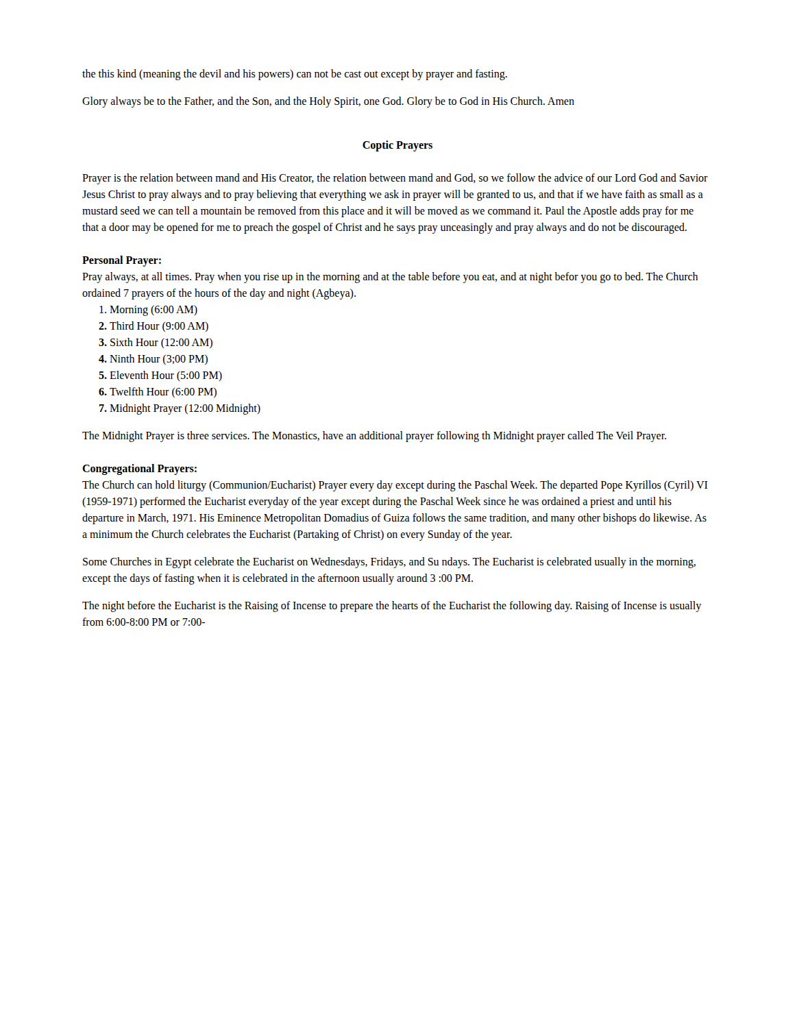the this kind (meaning the devil and his powers) can not be cast out except by prayer and fasting.
Glory always be to the Father, and the Son, and the Holy Spirit, one God. Glory be to God in His Church. Amen
Coptic Prayers
Prayer is the relation between mand and His Creator, the relation between mand and God, so we follow the advice of our Lord God and Savior Jesus Christ to pray always and to pray believing that everything we ask in prayer will be granted to us, and that if we have faith as small as a mustard seed we can tell a mountain be removed from this place and it will be moved as we command it. Paul the Apostle adds pray for me that a door may be opened for me to preach the gospel of Christ and he says pray unceasingly and pray always and do not be discouraged.
Personal Prayer:
Pray always, at all times. Pray when you rise up in the morning and at the table before you eat, and at night befor you go to bed. The Church ordained 7 prayers of the hours of the day and night (Agbeya).
Morning (6:00 AM)
Third Hour (9:00 AM)
Sixth Hour (12:00 AM)
Ninth Hour (3;00 PM)
Eleventh Hour (5:00 PM)
Twelfth Hour (6:00 PM)
Midnight Prayer (12:00 Midnight)
The Midnight Prayer is three services. The Monastics, have an additional prayer following th Midnight prayer called The Veil Prayer.
Congregational Prayers:
The Church can hold liturgy (Communion/Eucharist) Prayer every day except during the Paschal Week. The departed Pope Kyrillos (Cyril) VI (1959-1971) performed the Eucharist everyday of the year except during the Paschal Week since he was ordained a priest and until his departure in March, 1971. His Eminence Metropolitan Domadius of Guiza follows the same tradition, and many other bishops do likewise. As a minimum the Church celebrates the Eucharist (Partaking of Christ) on every Sunday of the year.
Some Churches in Egypt celebrate the Eucharist on Wednesdays, Fridays, and Su ndays. The Eucharist is celebrated usually in the morning, except the days of fasting when it is celebrated in the afternoon usually around 3 :00 PM.
The night before the Eucharist is the Raising of Incense to prepare the hearts of the Eucharist the following day. Raising of Incense is usually from 6:00-8:00 PM or 7:00-